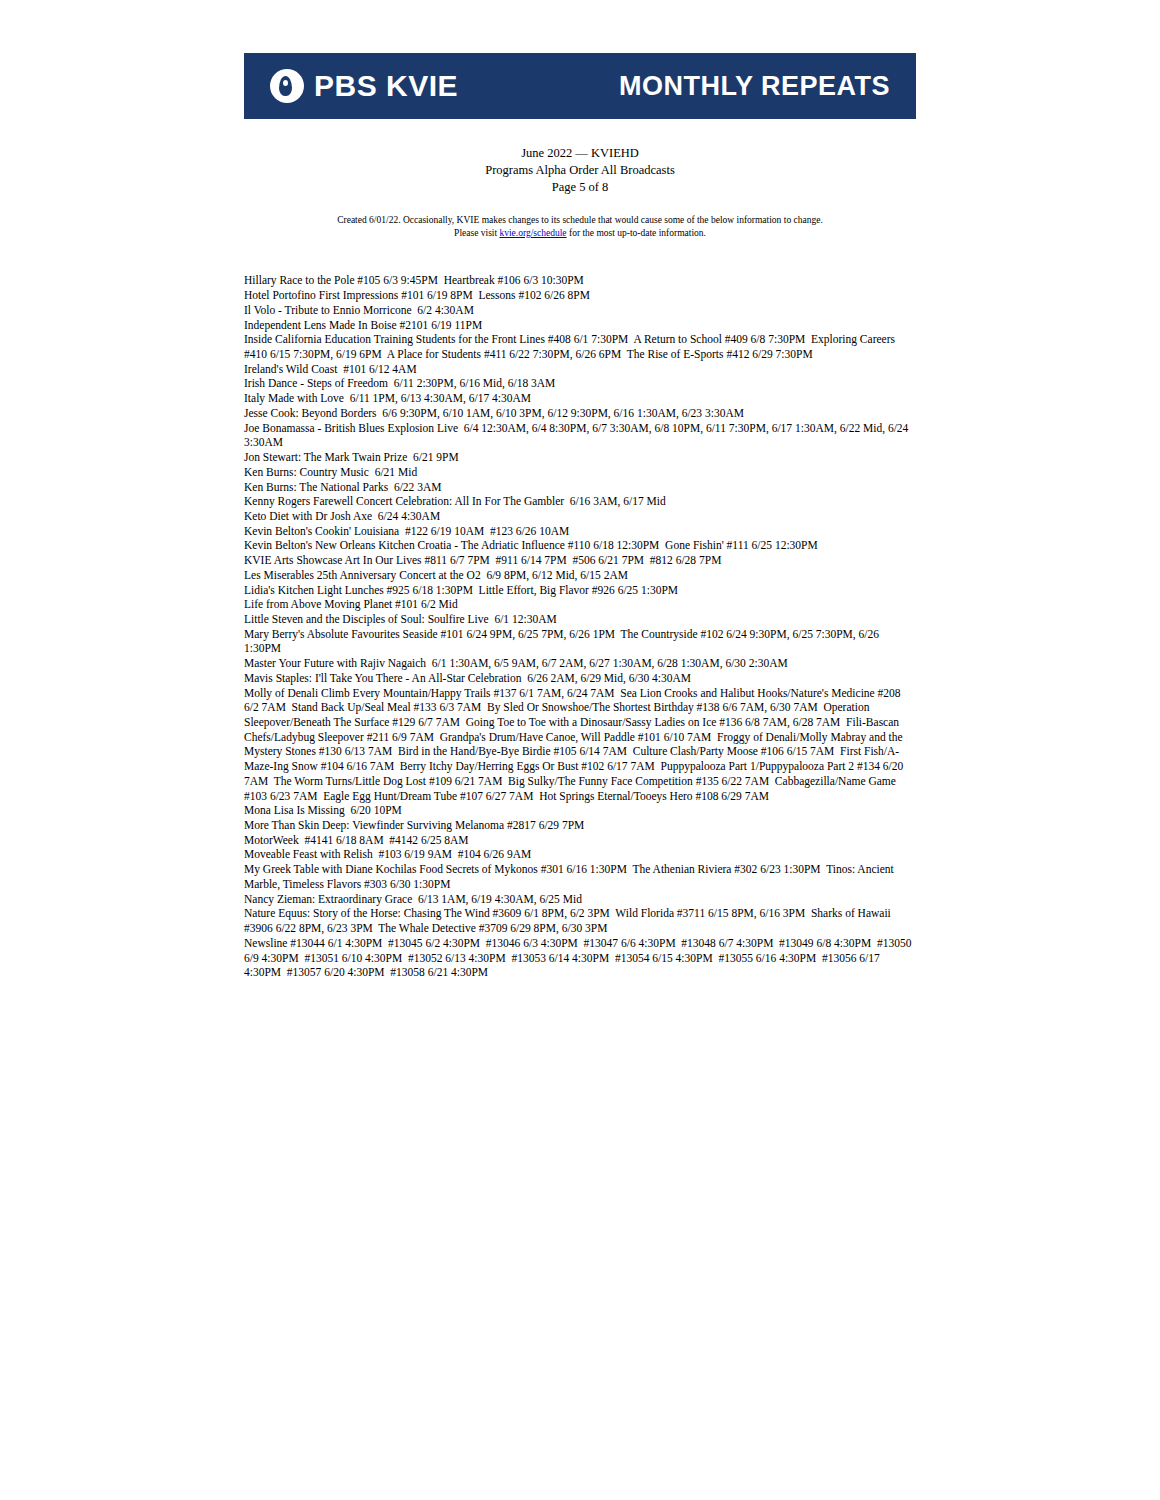PBS KVIE
MONTHLY REPEATS
June 2022 — KVIEHD
Programs Alpha Order All Broadcasts
Page 5 of 8
Created 6/01/22. Occasionally, KVIE makes changes to its schedule that would cause some of the below information to change.
Please visit kvie.org/schedule for the most up-to-date information.
Hillary Race to the Pole #105 6/3 9:45PM Heartbreak #106 6/3 10:30PM
Hotel Portofino First Impressions #101 6/19 8PM Lessons #102 6/26 8PM
Il Volo - Tribute to Ennio Morricone 6/2 4:30AM
Independent Lens Made In Boise #2101 6/19 11PM
Inside California Education Training Students for the Front Lines #408 6/1 7:30PM A Return to School #409 6/8 7:30PM Exploring Careers #410 6/15 7:30PM, 6/19 6PM A Place for Students #411 6/22 7:30PM, 6/26 6PM The Rise of E-Sports #412 6/29 7:30PM
Ireland's Wild Coast #101 6/12 4AM
Irish Dance - Steps of Freedom 6/11 2:30PM, 6/16 Mid, 6/18 3AM
Italy Made with Love 6/11 1PM, 6/13 4:30AM, 6/17 4:30AM
Jesse Cook: Beyond Borders 6/6 9:30PM, 6/10 1AM, 6/10 3PM, 6/12 9:30PM, 6/16 1:30AM, 6/23 3:30AM
Joe Bonamassa - British Blues Explosion Live 6/4 12:30AM, 6/4 8:30PM, 6/7 3:30AM, 6/8 10PM, 6/11 7:30PM, 6/17 1:30AM, 6/22 Mid, 6/24 3:30AM
Jon Stewart: The Mark Twain Prize 6/21 9PM
Ken Burns: Country Music 6/21 Mid
Ken Burns: The National Parks 6/22 3AM
Kenny Rogers Farewell Concert Celebration: All In For The Gambler 6/16 3AM, 6/17 Mid
Keto Diet with Dr Josh Axe 6/24 4:30AM
Kevin Belton's Cookin' Louisiana #122 6/19 10AM #123 6/26 10AM
Kevin Belton's New Orleans Kitchen Croatia - The Adriatic Influence #110 6/18 12:30PM Gone Fishin' #111 6/25 12:30PM
KVIE Arts Showcase Art In Our Lives #811 6/7 7PM #911 6/14 7PM #506 6/21 7PM #812 6/28 7PM
Les Miserables 25th Anniversary Concert at the O2 6/9 8PM, 6/12 Mid, 6/15 2AM
Lidia's Kitchen Light Lunches #925 6/18 1:30PM Little Effort, Big Flavor #926 6/25 1:30PM
Life from Above Moving Planet #101 6/2 Mid
Little Steven and the Disciples of Soul: Soulfire Live 6/1 12:30AM
Mary Berry's Absolute Favourites Seaside #101 6/24 9PM, 6/25 7PM, 6/26 1PM The Countryside #102 6/24 9:30PM, 6/25 7:30PM, 6/26 1:30PM
Master Your Future with Rajiv Nagaich 6/1 1:30AM, 6/5 9AM, 6/7 2AM, 6/27 1:30AM, 6/28 1:30AM, 6/30 2:30AM
Mavis Staples: I'll Take You There - An All-Star Celebration 6/26 2AM, 6/29 Mid, 6/30 4:30AM
Molly of Denali Climb Every Mountain/Happy Trails #137 6/1 7AM, 6/24 7AM Sea Lion Crooks and Halibut Hooks/Nature's Medicine #208 6/2 7AM Stand Back Up/Seal Meal #133 6/3 7AM By Sled Or Snowshoe/The Shortest Birthday #138 6/6 7AM, 6/30 7AM Operation Sleepover/Beneath The Surface #129 6/7 7AM Going Toe to Toe with a Dinosaur/Sassy Ladies on Ice #136 6/8 7AM, 6/28 7AM Fili-Bascan Chefs/Ladybug Sleepover #211 6/9 7AM Grandpa's Drum/Have Canoe, Will Paddle #101 6/10 7AM Froggy of Denali/Molly Mabray and the Mystery Stones #130 6/13 7AM Bird in the Hand/Bye-Bye Birdie #105 6/14 7AM Culture Clash/Party Moose #106 6/15 7AM First Fish/A-Maze-Ing Snow #104 6/16 7AM Berry Itchy Day/Herring Eggs Or Bust #102 6/17 7AM Puppypalooza Part 1/Puppypalooza Part 2 #134 6/20 7AM The Worm Turns/Little Dog Lost #109 6/21 7AM Big Sulky/The Funny Face Competition #135 6/22 7AM Cabbagezilla/Name Game #103 6/23 7AM Eagle Egg Hunt/Dream Tube #107 6/27 7AM Hot Springs Eternal/Tooeys Hero #108 6/29 7AM
Mona Lisa Is Missing 6/20 10PM
More Than Skin Deep: Viewfinder Surviving Melanoma #2817 6/29 7PM
MotorWeek #4141 6/18 8AM #4142 6/25 8AM
Moveable Feast with Relish #103 6/19 9AM #104 6/26 9AM
My Greek Table with Diane Kochilas Food Secrets of Mykonos #301 6/16 1:30PM The Athenian Riviera #302 6/23 1:30PM Tinos: Ancient Marble, Timeless Flavors #303 6/30 1:30PM
Nancy Zieman: Extraordinary Grace 6/13 1AM, 6/19 4:30AM, 6/25 Mid
Nature Equus: Story of the Horse: Chasing The Wind #3609 6/1 8PM, 6/2 3PM Wild Florida #3711 6/15 8PM, 6/16 3PM Sharks of Hawaii #3906 6/22 8PM, 6/23 3PM The Whale Detective #3709 6/29 8PM, 6/30 3PM
Newsline #13044 6/1 4:30PM #13045 6/2 4:30PM #13046 6/3 4:30PM #13047 6/6 4:30PM #13048 6/7 4:30PM #13049 6/8 4:30PM #13050 6/9 4:30PM #13051 6/10 4:30PM #13052 6/13 4:30PM #13053 6/14 4:30PM #13054 6/15 4:30PM #13055 6/16 4:30PM #13056 6/17 4:30PM #13057 6/20 4:30PM #13058 6/21 4:30PM